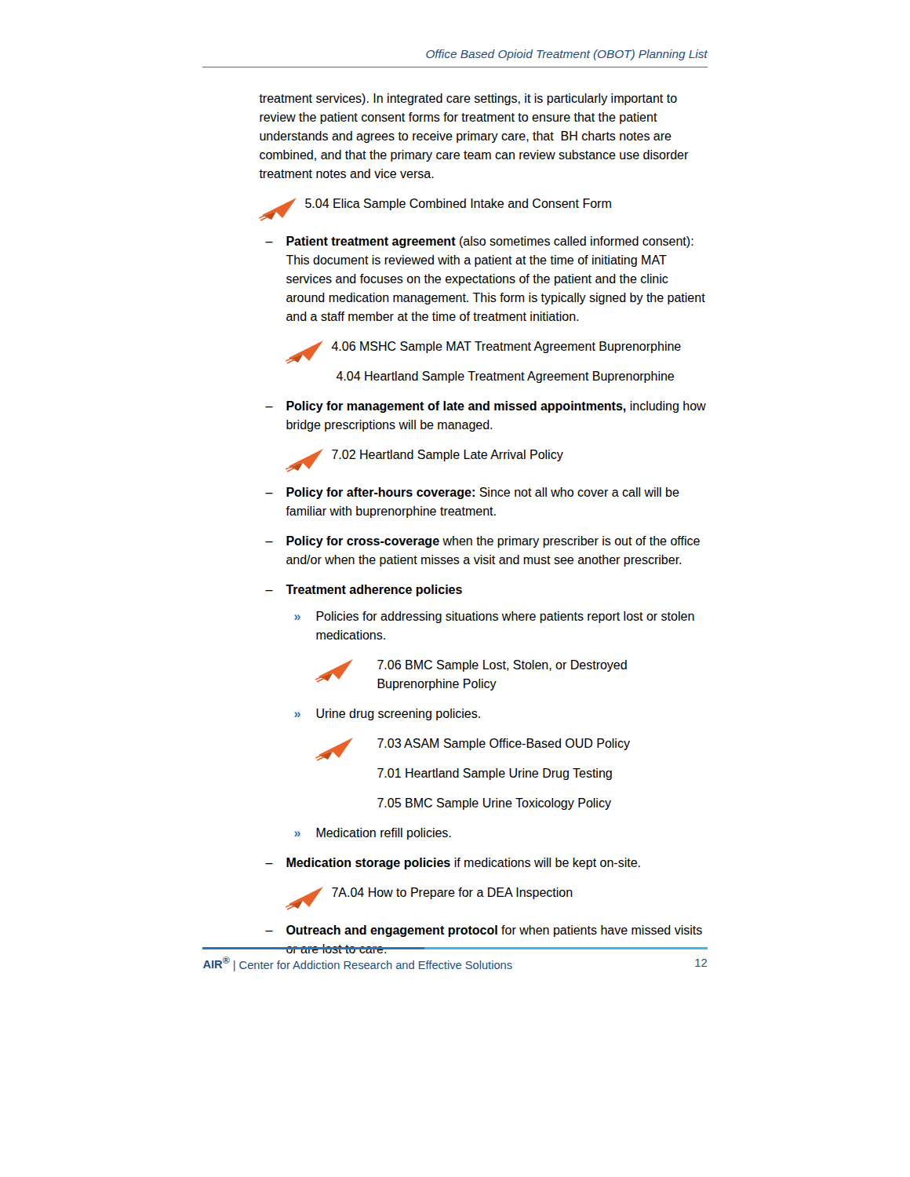Office Based Opioid Treatment (OBOT) Planning List
treatment services). In integrated care settings, it is particularly important to review the patient consent forms for treatment to ensure that the patient understands and agrees to receive primary care, that BH charts notes are combined, and that the primary care team can review substance use disorder treatment notes and vice versa.
5.04 Elica Sample Combined Intake and Consent Form
Patient treatment agreement (also sometimes called informed consent): This document is reviewed with a patient at the time of initiating MAT services and focuses on the expectations of the patient and the clinic around medication management. This form is typically signed by the patient and a staff member at the time of treatment initiation.
4.06 MSHC Sample MAT Treatment Agreement Buprenorphine
4.04 Heartland Sample Treatment Agreement Buprenorphine
Policy for management of late and missed appointments, including how bridge prescriptions will be managed.
7.02 Heartland Sample Late Arrival Policy
Policy for after-hours coverage: Since not all who cover a call will be familiar with buprenorphine treatment.
Policy for cross-coverage when the primary prescriber is out of the office and/or when the patient misses a visit and must see another prescriber.
Treatment adherence policies
Policies for addressing situations where patients report lost or stolen medications.
7.06 BMC Sample Lost, Stolen, or Destroyed Buprenorphine Policy
Urine drug screening policies.
7.03 ASAM Sample Office-Based OUD Policy
7.01 Heartland Sample Urine Drug Testing
7.05 BMC Sample Urine Toxicology Policy
Medication refill policies.
Medication storage policies if medications will be kept on-site.
7A.04 How to Prepare for a DEA Inspection
Outreach and engagement protocol for when patients have missed visits or are lost to care.
AIR® | Center for Addiction Research and Effective Solutions
12